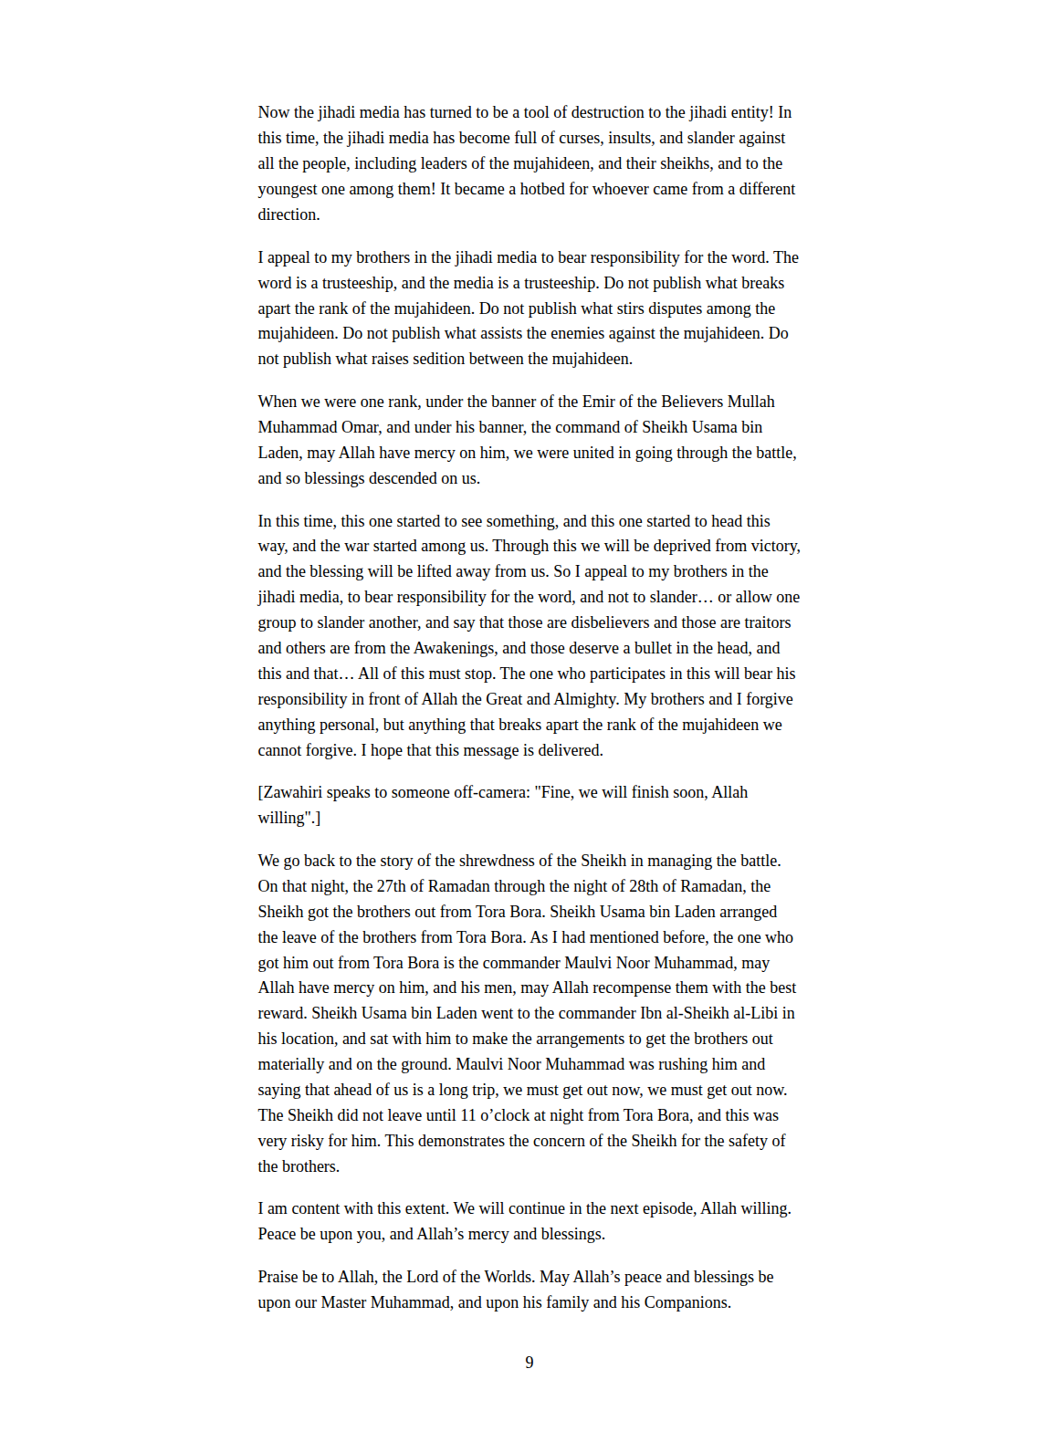Now the jihadi media has turned to be a tool of destruction to the jihadi entity! In this time, the jihadi media has become full of curses, insults, and slander against all the people, including leaders of the mujahideen, and their sheikhs, and to the youngest one among them! It became a hotbed for whoever came from a different direction.
I appeal to my brothers in the jihadi media to bear responsibility for the word. The word is a trusteeship, and the media is a trusteeship. Do not publish what breaks apart the rank of the mujahideen. Do not publish what stirs disputes among the mujahideen. Do not publish what assists the enemies against the mujahideen. Do not publish what raises sedition between the mujahideen.
When we were one rank, under the banner of the Emir of the Believers Mullah Muhammad Omar, and under his banner, the command of Sheikh Usama bin Laden, may Allah have mercy on him, we were united in going through the battle, and so blessings descended on us.
In this time, this one started to see something, and this one started to head this way, and the war started among us. Through this we will be deprived from victory, and the blessing will be lifted away from us. So I appeal to my brothers in the jihadi media, to bear responsibility for the word, and not to slander… or allow one group to slander another, and say that those are disbelievers and those are traitors and others are from the Awakenings, and those deserve a bullet in the head, and this and that… All of this must stop. The one who participates in this will bear his responsibility in front of Allah the Great and Almighty. My brothers and I forgive anything personal, but anything that breaks apart the rank of the mujahideen we cannot forgive. I hope that this message is delivered.
[Zawahiri speaks to someone off-camera: "Fine, we will finish soon, Allah willing".]
We go back to the story of the shrewdness of the Sheikh in managing the battle. On that night, the 27th of Ramadan through the night of 28th of Ramadan, the Sheikh got the brothers out from Tora Bora. Sheikh Usama bin Laden arranged the leave of the brothers from Tora Bora. As I had mentioned before, the one who got him out from Tora Bora is the commander Maulvi Noor Muhammad, may Allah have mercy on him, and his men, may Allah recompense them with the best reward. Sheikh Usama bin Laden went to the commander Ibn al-Sheikh al-Libi in his location, and sat with him to make the arrangements to get the brothers out materially and on the ground. Maulvi Noor Muhammad was rushing him and saying that ahead of us is a long trip, we must get out now, we must get out now. The Sheikh did not leave until 11 o’clock at night from Tora Bora, and this was very risky for him. This demonstrates the concern of the Sheikh for the safety of the brothers.
I am content with this extent. We will continue in the next episode, Allah willing. Peace be upon you, and Allah’s mercy and blessings.
Praise be to Allah, the Lord of the Worlds. May Allah’s peace and blessings be upon our Master Muhammad, and upon his family and his Companions.
9